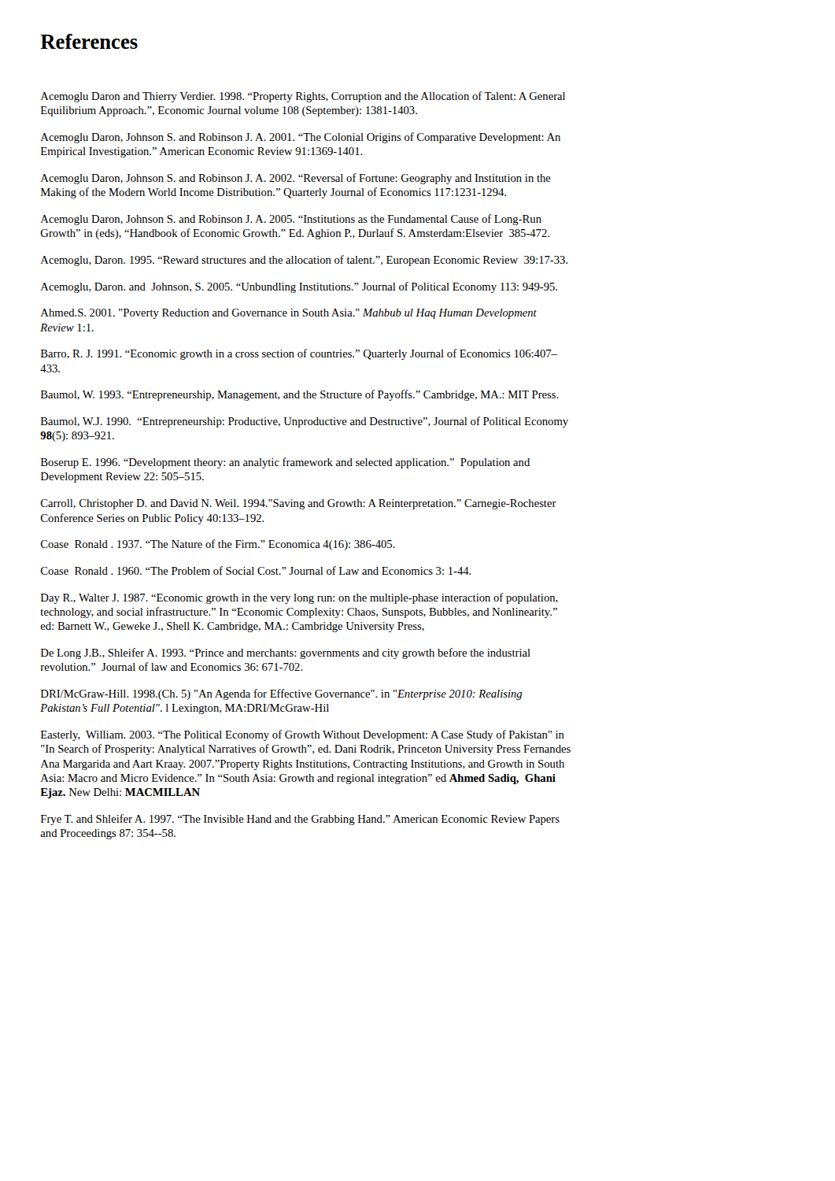References
Acemoglu Daron and Thierry Verdier. 1998. “Property Rights, Corruption and the Allocation of Talent: A General Equilibrium Approach.”, Economic Journal volume 108 (September): 1381-1403.
Acemoglu Daron, Johnson S. and Robinson J. A. 2001. “The Colonial Origins of Comparative Development: An Empirical Investigation.” American Economic Review 91:1369-1401.
Acemoglu Daron, Johnson S. and Robinson J. A. 2002. “Reversal of Fortune: Geography and Institution in the Making of the Modern World Income Distribution.” Quarterly Journal of Economics 117:1231-1294.
Acemoglu Daron, Johnson S. and Robinson J. A. 2005. “Institutions as the Fundamental Cause of Long-Run Growth” in (eds), “Handbook of Economic Growth.” Ed. Aghion P., Durlauf S. Amsterdam:Elsevier 385-472.
Acemoglu, Daron. 1995. “Reward structures and the allocation of talent.”, European Economic Review 39:17-33.
Acemoglu, Daron. and Johnson, S. 2005. “Unbundling Institutions.” Journal of Political Economy 113: 949-95.
Ahmed.S. 2001. "Poverty Reduction and Governance in South Asia." Mahbub ul Haq Human Development Review 1:1.
Barro, R. J. 1991. “Economic growth in a cross section of countries.” Quarterly Journal of Economics 106:407–433.
Baumol, W. 1993. “Entrepreneurship, Management, and the Structure of Payoffs.” Cambridge, MA.: MIT Press.
Baumol, W.J. 1990. “Entrepreneurship: Productive, Unproductive and Destructive”, Journal of Political Economy 98(5): 893–921.
Boserup E. 1996. “Development theory: an analytic framework and selected application.” Population and Development Review 22: 505–515.
Carroll, Christopher D. and David N. Weil. 1994."Saving and Growth: A Reinterpretation.” Carnegie-Rochester Conference Series on Public Policy 40:133–192.
Coase Ronald . 1937. “The Nature of the Firm.” Economica 4(16): 386-405.
Coase Ronald . 1960. “The Problem of Social Cost.” Journal of Law and Economics 3: 1-44.
Day R., Walter J. 1987. “Economic growth in the very long run: on the multiple-phase interaction of population, technology, and social infrastructure.” In “Economic Complexity: Chaos, Sunspots, Bubbles, and Nonlinearity.” ed: Barnett W., Geweke J., Shell K. Cambridge, MA.: Cambridge University Press,
De Long J.B., Shleifer A. 1993. “Prince and merchants: governments and city growth before the industrial revolution.” Journal of law and Economics 36: 671-702.
DRI/McGraw-Hill. 1998.(Ch. 5) "An Agenda for Effective Governance". in "Enterprise 2010: Realising Pakistan’s Full Potential". l Lexington, MA:DRI/McGraw-Hil
Easterly, William. 2003. “The Political Economy of Growth Without Development: A Case Study of Pakistan" in "In Search of Prosperity: Analytical Narratives of Growth”, ed. Dani Rodrik, Princeton University Press Fernandes Ana Margarida and Aart Kraay. 2007.”Property Rights Institutions, Contracting Institutions, and Growth in South Asia: Macro and Micro Evidence.” In “South Asia: Growth and regional integration” ed Ahmed Sadiq, Ghani Ejaz. New Delhi: MACMILLAN
Frye T. and Shleifer A. 1997. “The Invisible Hand and the Grabbing Hand.” American Economic Review Papers and Proceedings 87: 354--58.